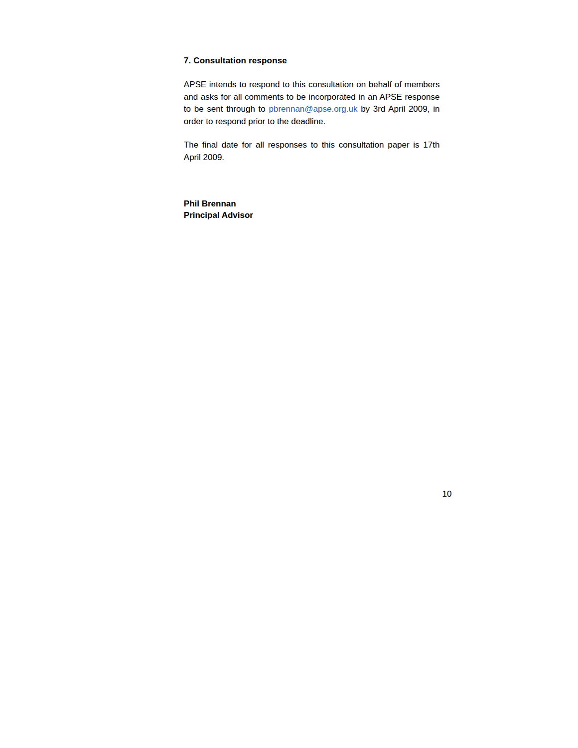7. Consultation response
APSE intends to respond to this consultation on behalf of members and asks for all comments to be incorporated in an APSE response to be sent through to pbrennan@apse.org.uk by 3rd April 2009, in order to respond prior to the deadline.
The final date for all responses to this consultation paper is 17th April 2009.
Phil Brennan
Principal Advisor
10